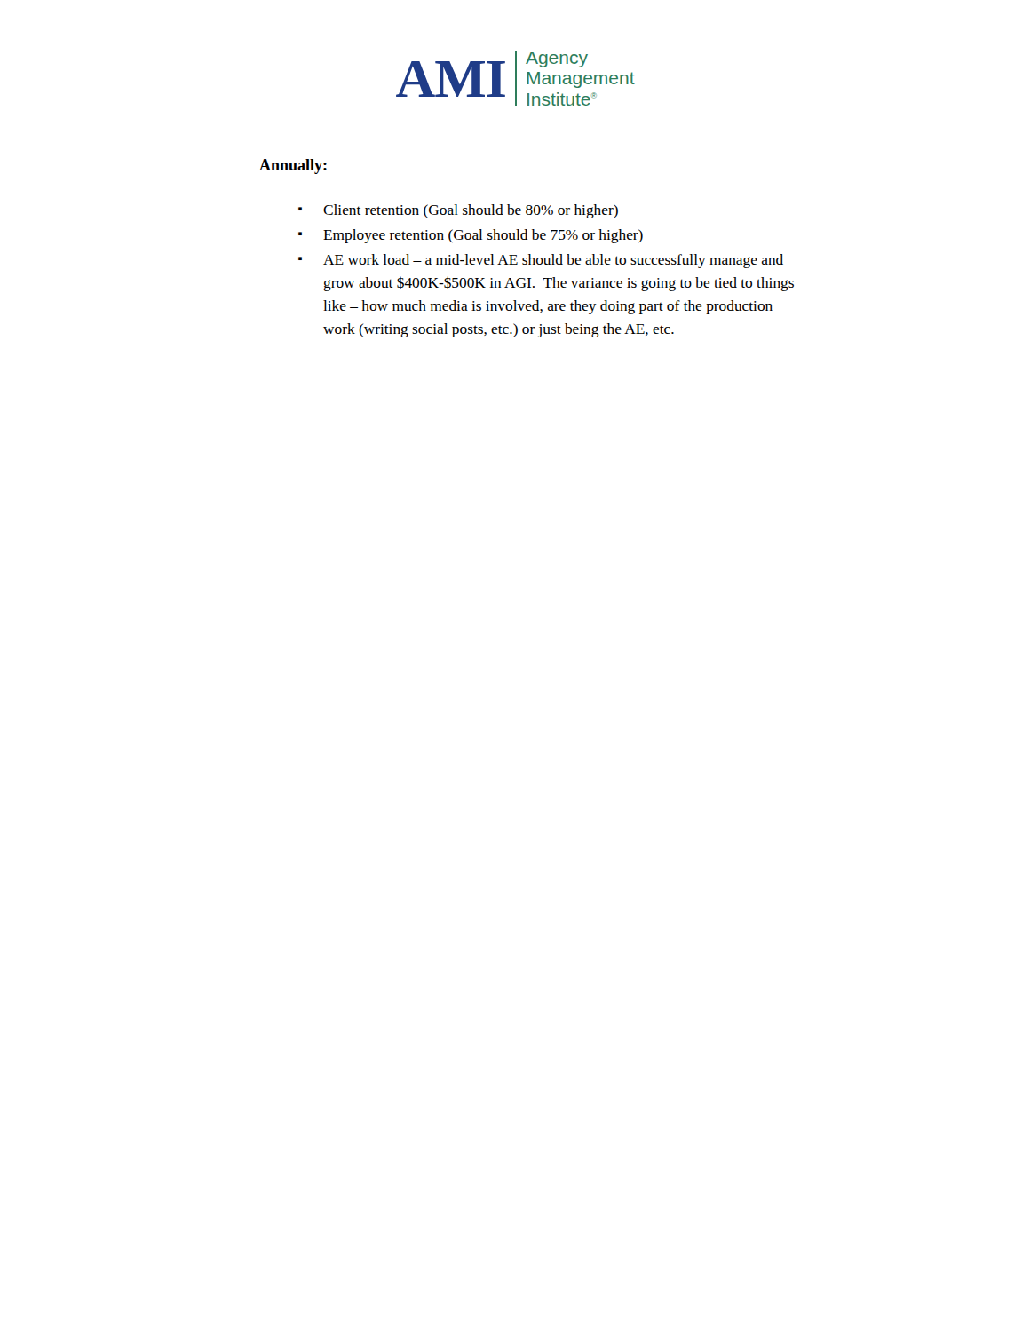AMI Agency
Management
Institute®
Annually:
Client retention (Goal should be 80% or higher)
Employee retention (Goal should be 75% or higher)
AE work load – a mid-level AE should be able to successfully manage and grow about $400K-$500K in AGI. The variance is going to be tied to things like – how much media is involved, are they doing part of the production work (writing social posts, etc.) or just being the AE, etc.